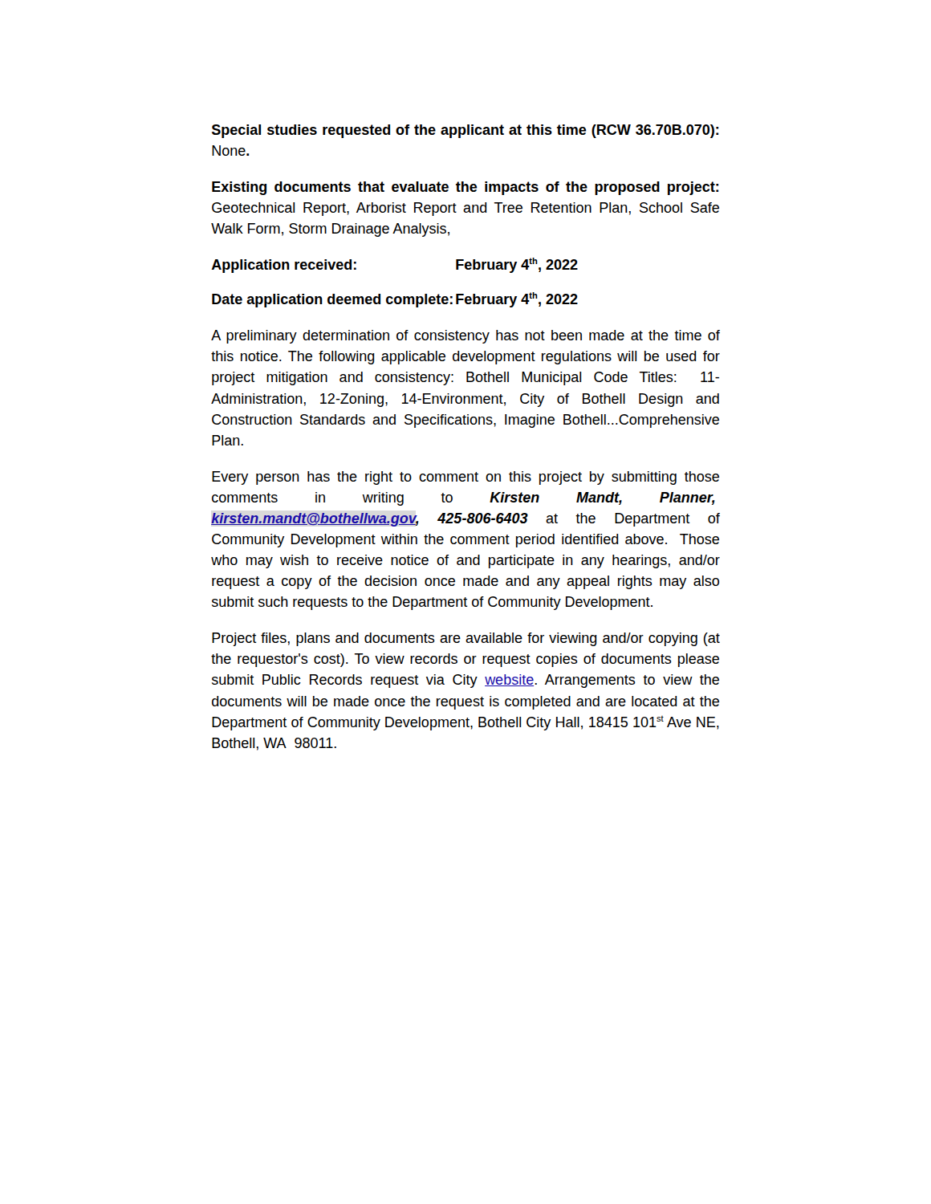Special studies requested of the applicant at this time (RCW 36.70B.070): None.
Existing documents that evaluate the impacts of the proposed project: Geotechnical Report, Arborist Report and Tree Retention Plan, School Safe Walk Form, Storm Drainage Analysis,
| Application received: | February 4 th , 2022 |
| Date application deemed complete: | February 4 th , 2022 |
A preliminary determination of consistency has not been made at the time of this notice. The following applicable development regulations will be used for project mitigation and consistency: Bothell Municipal Code Titles: 11-Administration, 12-Zoning, 14-Environment, City of Bothell Design and Construction Standards and Specifications, Imagine Bothell...Comprehensive Plan.
Every person has the right to comment on this project by submitting those comments in writing to Kirsten Mandt, Planner, kirsten.mandt@bothellwa.gov, 425-806-6403 at the Department of Community Development within the comment period identified above. Those who may wish to receive notice of and participate in any hearings, and/or request a copy of the decision once made and any appeal rights may also submit such requests to the Department of Community Development.
Project files, plans and documents are available for viewing and/or copying (at the requestor's cost). To view records or request copies of documents please submit Public Records request via City website. Arrangements to view the documents will be made once the request is completed and are located at the Department of Community Development, Bothell City Hall, 18415 101st Ave NE, Bothell, WA 98011.